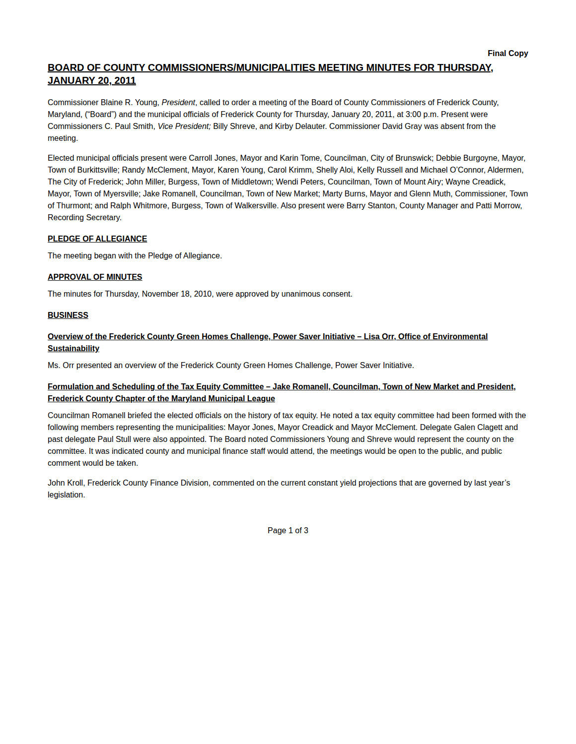Final Copy
BOARD OF COUNTY COMMISSIONERS/MUNICIPALITIES MEETING MINUTES FOR THURSDAY, JANUARY 20, 2011
Commissioner Blaine R. Young, President, called to order a meeting of the Board of County Commissioners of Frederick County, Maryland, (“Board”) and the municipal officials of Frederick County for Thursday, January 20, 2011, at 3:00 p.m. Present were Commissioners C. Paul Smith, Vice President; Billy Shreve, and Kirby Delauter. Commissioner David Gray was absent from the meeting.
Elected municipal officials present were Carroll Jones, Mayor and Karin Tome, Councilman, City of Brunswick; Debbie Burgoyne, Mayor, Town of Burkittsville; Randy McClement, Mayor, Karen Young, Carol Krimm, Shelly Aloi, Kelly Russell and Michael O’Connor, Aldermen, The City of Frederick; John Miller, Burgess, Town of Middletown; Wendi Peters, Councilman, Town of Mount Airy; Wayne Creadick, Mayor, Town of Myersville; Jake Romanell, Councilman, Town of New Market; Marty Burns, Mayor and Glenn Muth, Commissioner, Town of Thurmont; and Ralph Whitmore, Burgess, Town of Walkersville. Also present were Barry Stanton, County Manager and Patti Morrow, Recording Secretary.
PLEDGE OF ALLEGIANCE
The meeting began with the Pledge of Allegiance.
APPROVAL OF MINUTES
The minutes for Thursday, November 18, 2010, were approved by unanimous consent.
BUSINESS
Overview of the Frederick County Green Homes Challenge, Power Saver Initiative – Lisa Orr, Office of Environmental Sustainability
Ms. Orr presented an overview of the Frederick County Green Homes Challenge, Power Saver Initiative.
Formulation and Scheduling of the Tax Equity Committee – Jake Romanell, Councilman, Town of New Market and President, Frederick County Chapter of the Maryland Municipal League
Councilman Romanell briefed the elected officials on the history of tax equity. He noted a tax equity committee had been formed with the following members representing the municipalities: Mayor Jones, Mayor Creadick and Mayor McClement. Delegate Galen Clagett and past delegate Paul Stull were also appointed. The Board noted Commissioners Young and Shreve would represent the county on the committee. It was indicated county and municipal finance staff would attend, the meetings would be open to the public, and public comment would be taken.
John Kroll, Frederick County Finance Division, commented on the current constant yield projections that are governed by last year’s legislation.
Page 1 of 3